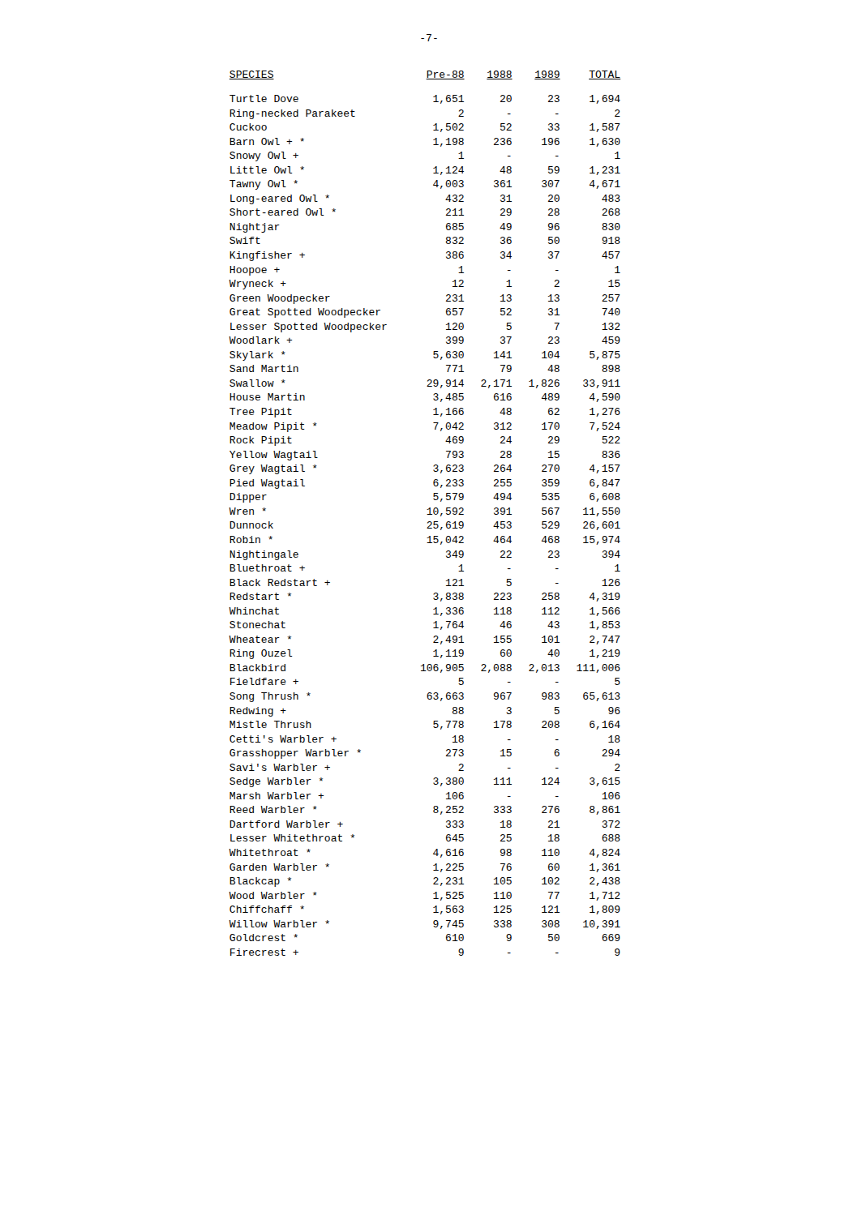-7-
| SPECIES | Pre-88 | 1988 | 1989 | TOTAL |
| --- | --- | --- | --- | --- |
| Turtle Dove | 1,651 | 20 | 23 | 1,694 |
| Ring-necked Parakeet | 2 | - | - | 2 |
| Cuckoo | 1,502 | 52 | 33 | 1,587 |
| Barn Owl + * | 1,198 | 236 | 196 | 1,630 |
| Snowy Owl + | 1 | - | - | 1 |
| Little Owl * | 1,124 | 48 | 59 | 1,231 |
| Tawny Owl * | 4,003 | 361 | 307 | 4,671 |
| Long-eared Owl * | 432 | 31 | 20 | 483 |
| Short-eared Owl * | 211 | 29 | 28 | 268 |
| Nightjar | 685 | 49 | 96 | 830 |
| Swift | 832 | 36 | 50 | 918 |
| Kingfisher + | 386 | 34 | 37 | 457 |
| Hoopoe + | 1 | - | - | 1 |
| Wryneck + | 12 | 1 | 2 | 15 |
| Green Woodpecker | 231 | 13 | 13 | 257 |
| Great Spotted Woodpecker | 657 | 52 | 31 | 740 |
| Lesser Spotted Woodpecker | 120 | 5 | 7 | 132 |
| Woodlark + | 399 | 37 | 23 | 459 |
| Skylark * | 5,630 | 141 | 104 | 5,875 |
| Sand Martin | 771 | 79 | 48 | 898 |
| Swallow * | 29,914 | 2,171 | 1,826 | 33,911 |
| House Martin | 3,485 | 616 | 489 | 4,590 |
| Tree Pipit | 1,166 | 48 | 62 | 1,276 |
| Meadow Pipit * | 7,042 | 312 | 170 | 7,524 |
| Rock Pipit | 469 | 24 | 29 | 522 |
| Yellow Wagtail | 793 | 28 | 15 | 836 |
| Grey Wagtail * | 3,623 | 264 | 270 | 4,157 |
| Pied Wagtail | 6,233 | 255 | 359 | 6,847 |
| Dipper | 5,579 | 494 | 535 | 6,608 |
| Wren * | 10,592 | 391 | 567 | 11,550 |
| Dunnock | 25,619 | 453 | 529 | 26,601 |
| Robin * | 15,042 | 464 | 468 | 15,974 |
| Nightingale | 349 | 22 | 23 | 394 |
| Bluethroat + | 1 | - | - | 1 |
| Black Redstart + | 121 | 5 | - | 126 |
| Redstart * | 3,838 | 223 | 258 | 4,319 |
| Whinchat | 1,336 | 118 | 112 | 1,566 |
| Stonechat | 1,764 | 46 | 43 | 1,853 |
| Wheatear * | 2,491 | 155 | 101 | 2,747 |
| Ring Ouzel | 1,119 | 60 | 40 | 1,219 |
| Blackbird | 106,905 | 2,088 | 2,013 | 111,006 |
| Fieldfare + | 5 | - | - | 5 |
| Song Thrush * | 63,663 | 967 | 983 | 65,613 |
| Redwing + | 88 | 3 | 5 | 96 |
| Mistle Thrush | 5,778 | 178 | 208 | 6,164 |
| Cetti's Warbler + | 18 | - | - | 18 |
| Grasshopper Warbler * | 273 | 15 | 6 | 294 |
| Savi's Warbler + | 2 | - | - | 2 |
| Sedge Warbler * | 3,380 | 111 | 124 | 3,615 |
| Marsh Warbler + | 106 | - | - | 106 |
| Reed Warbler * | 8,252 | 333 | 276 | 8,861 |
| Dartford Warbler + | 333 | 18 | 21 | 372 |
| Lesser Whitethroat * | 645 | 25 | 18 | 688 |
| Whitethroat * | 4,616 | 98 | 110 | 4,824 |
| Garden Warbler * | 1,225 | 76 | 60 | 1,361 |
| Blackcap * | 2,231 | 105 | 102 | 2,438 |
| Wood Warbler * | 1,525 | 110 | 77 | 1,712 |
| Chiffchaff * | 1,563 | 125 | 121 | 1,809 |
| Willow Warbler * | 9,745 | 338 | 308 | 10,391 |
| Goldcrest * | 610 | 9 | 50 | 669 |
| Firecrest + | 9 | - | - | 9 |